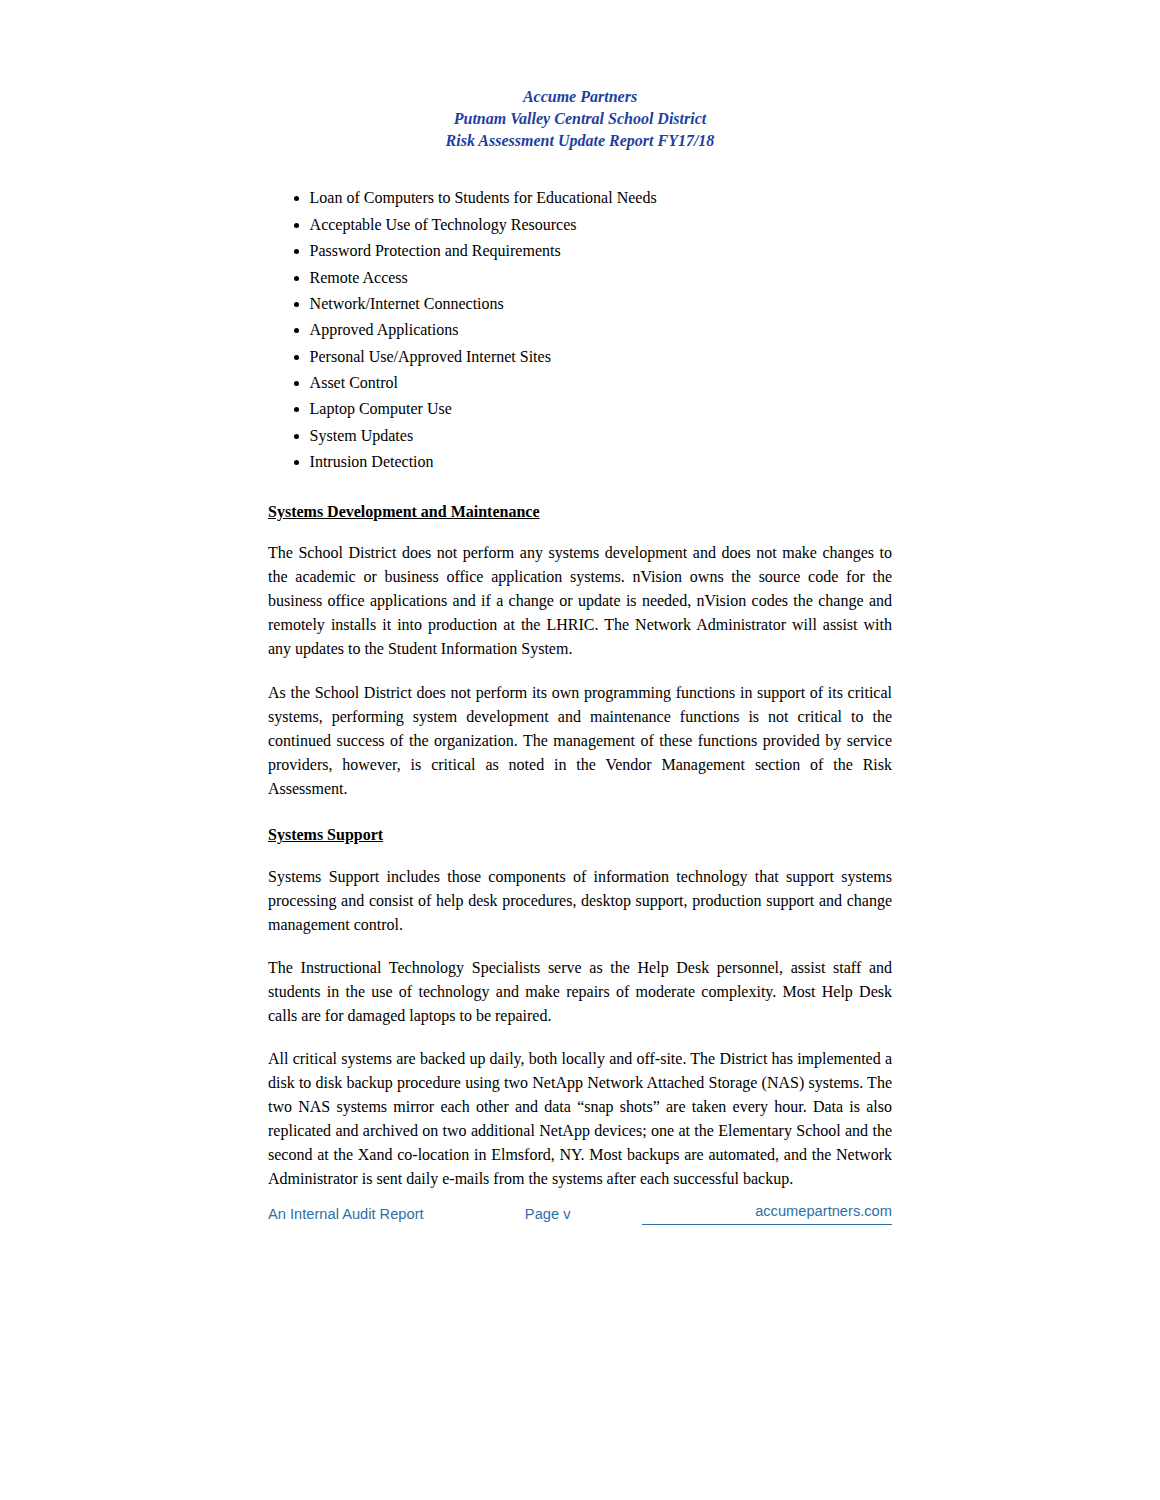Accume Partners
Putnam Valley Central School District
Risk Assessment Update Report FY17/18
Loan of Computers to Students for Educational Needs
Acceptable Use of Technology Resources
Password Protection and Requirements
Remote Access
Network/Internet Connections
Approved Applications
Personal Use/Approved Internet Sites
Asset Control
Laptop Computer Use
System Updates
Intrusion Detection
Systems Development and Maintenance
The School District does not perform any systems development and does not make changes to the academic or business office application systems. nVision owns the source code for the business office applications and if a change or update is needed, nVision codes the change and remotely installs it into production at the LHRIC. The Network Administrator will assist with any updates to the Student Information System.
As the School District does not perform its own programming functions in support of its critical systems, performing system development and maintenance functions is not critical to the continued success of the organization. The management of these functions provided by service providers, however, is critical as noted in the Vendor Management section of the Risk Assessment.
Systems Support
Systems Support includes those components of information technology that support systems processing and consist of help desk procedures, desktop support, production support and change management control.
The Instructional Technology Specialists serve as the Help Desk personnel, assist staff and students in the use of technology and make repairs of moderate complexity. Most Help Desk calls are for damaged laptops to be repaired.
All critical systems are backed up daily, both locally and off-site. The District has implemented a disk to disk backup procedure using two NetApp Network Attached Storage (NAS) systems. The two NAS systems mirror each other and data “snap shots” are taken every hour. Data is also replicated and archived on two additional NetApp devices; one at the Elementary School and the second at the Xand co-location in Elmsford, NY. Most backups are automated, and the Network Administrator is sent daily e-mails from the systems after each successful backup.
An Internal Audit Report
Page v
accumepartners.com